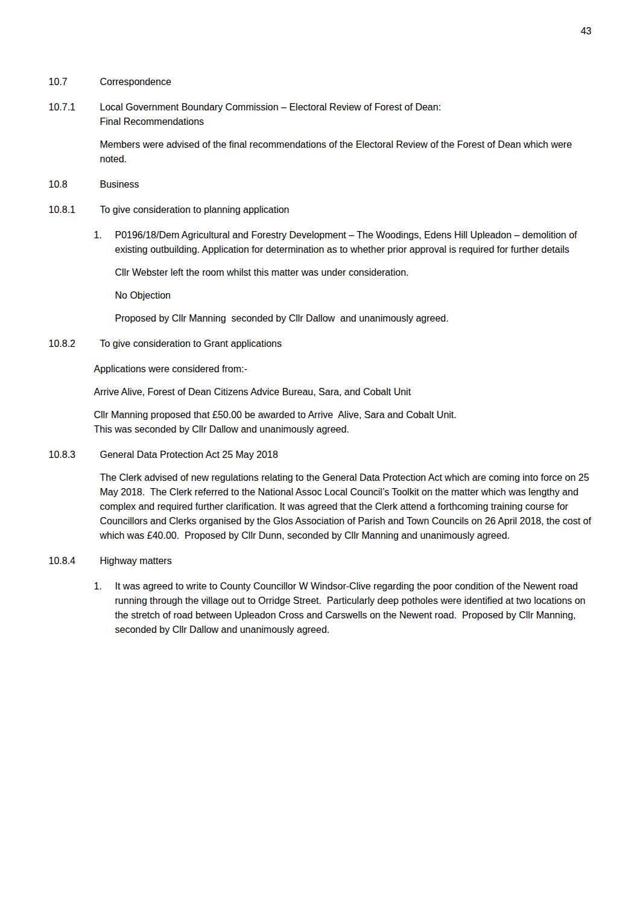43
10.7
Correspondence
10.7.1
Local Government Boundary Commission – Electoral Review of Forest of Dean:
Final Recommendations
Members were advised of the final recommendations of the Electoral Review of the Forest of Dean which were noted.
10.8
Business
10.8.1
To give consideration to planning application
1.
P0196/18/Dem Agricultural and Forestry Development – The Woodings, Edens Hill Upleadon – demolition of existing outbuilding. Application for determination as to whether prior approval is required for further details
Cllr Webster left the room whilst this matter was under consideration.
No Objection
Proposed by Cllr Manning seconded by Cllr Dallow and unanimously agreed.
10.8.2
To give consideration to Grant applications
Applications were considered from:-
Arrive Alive, Forest of Dean Citizens Advice Bureau, Sara, and Cobalt Unit
Cllr Manning proposed that £50.00 be awarded to Arrive Alive, Sara and Cobalt Unit.
This was seconded by Cllr Dallow and unanimously agreed.
10.8.3
General Data Protection Act 25 May 2018
The Clerk advised of new regulations relating to the General Data Protection Act which are coming into force on 25 May 2018. The Clerk referred to the National Assoc Local Council’s Toolkit on the matter which was lengthy and complex and required further clarification. It was agreed that the Clerk attend a forthcoming training course for Councillors and Clerks organised by the Glos Association of Parish and Town Councils on 26 April 2018, the cost of which was £40.00. Proposed by Cllr Dunn, seconded by Cllr Manning and unanimously agreed.
10.8.4
Highway matters
1.
It was agreed to write to County Councillor W Windsor-Clive regarding the poor condition of the Newent road running through the village out to Orridge Street. Particularly deep potholes were identified at two locations on the stretch of road between Upleadon Cross and Carswells on the Newent road. Proposed by Cllr Manning, seconded by Cllr Dallow and unanimously agreed.